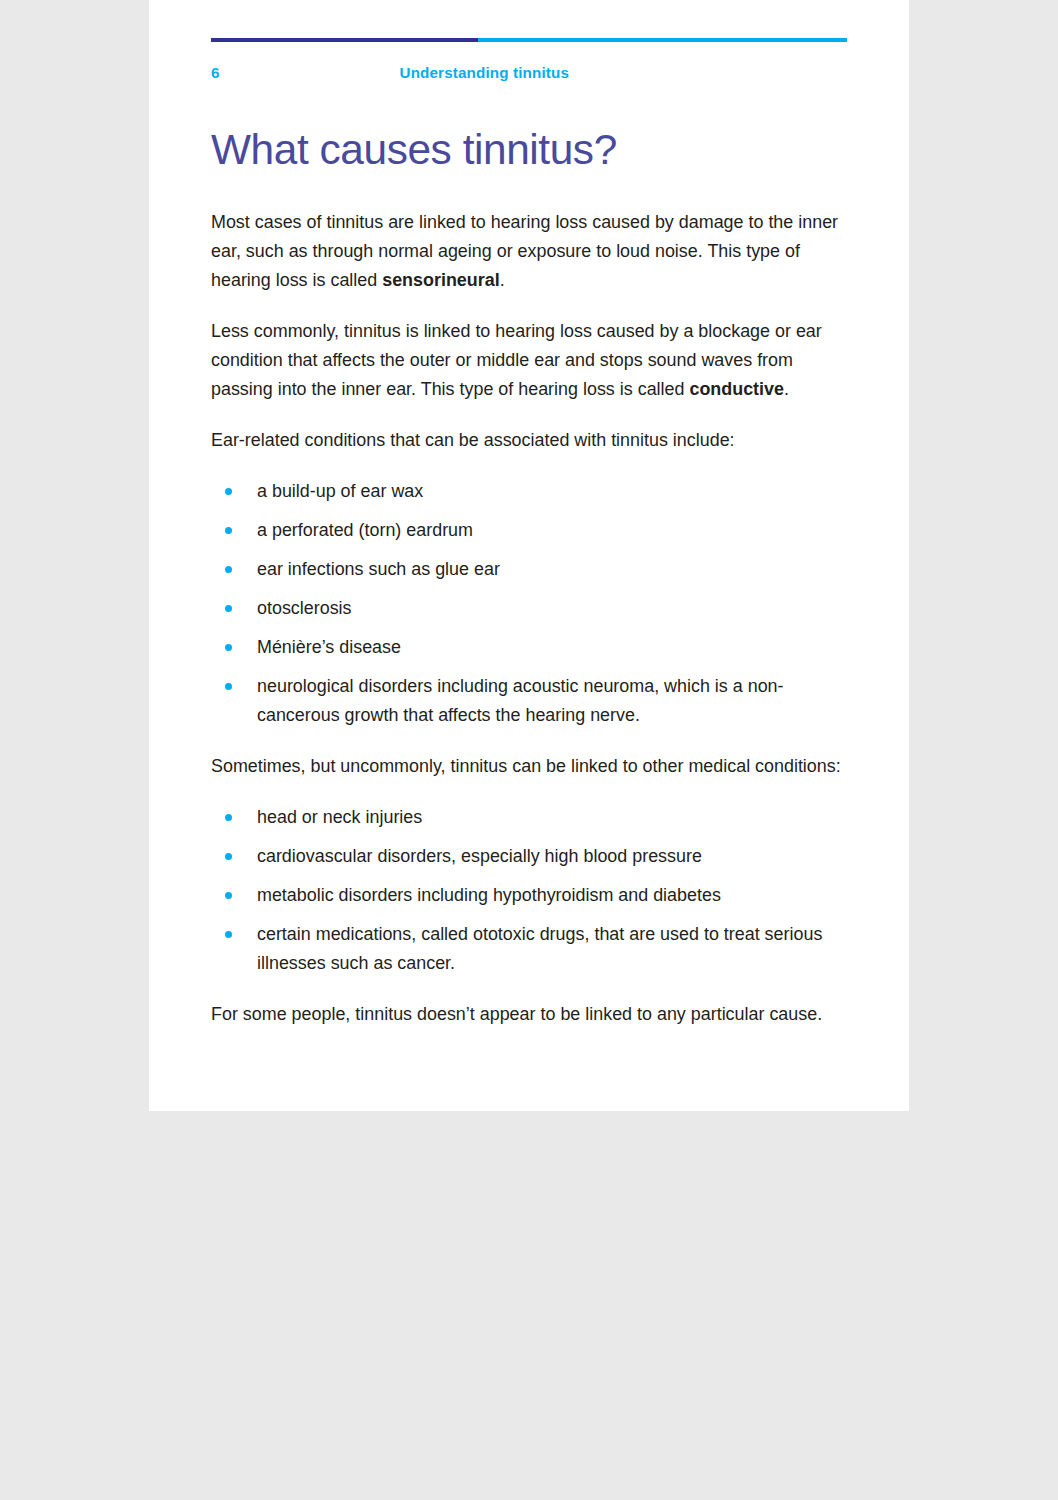6 Understanding tinnitus
What causes tinnitus?
Most cases of tinnitus are linked to hearing loss caused by damage to the inner ear, such as through normal ageing or exposure to loud noise. This type of hearing loss is called sensorineural.
Less commonly, tinnitus is linked to hearing loss caused by a blockage or ear condition that affects the outer or middle ear and stops sound waves from passing into the inner ear. This type of hearing loss is called conductive.
Ear-related conditions that can be associated with tinnitus include:
a build-up of ear wax
a perforated (torn) eardrum
ear infections such as glue ear
otosclerosis
Ménière’s disease
neurological disorders including acoustic neuroma, which is a non-cancerous growth that affects the hearing nerve.
Sometimes, but uncommonly, tinnitus can be linked to other medical conditions:
head or neck injuries
cardiovascular disorders, especially high blood pressure
metabolic disorders including hypothyroidism and diabetes
certain medications, called ototoxic drugs, that are used to treat serious illnesses such as cancer.
For some people, tinnitus doesn’t appear to be linked to any particular cause.